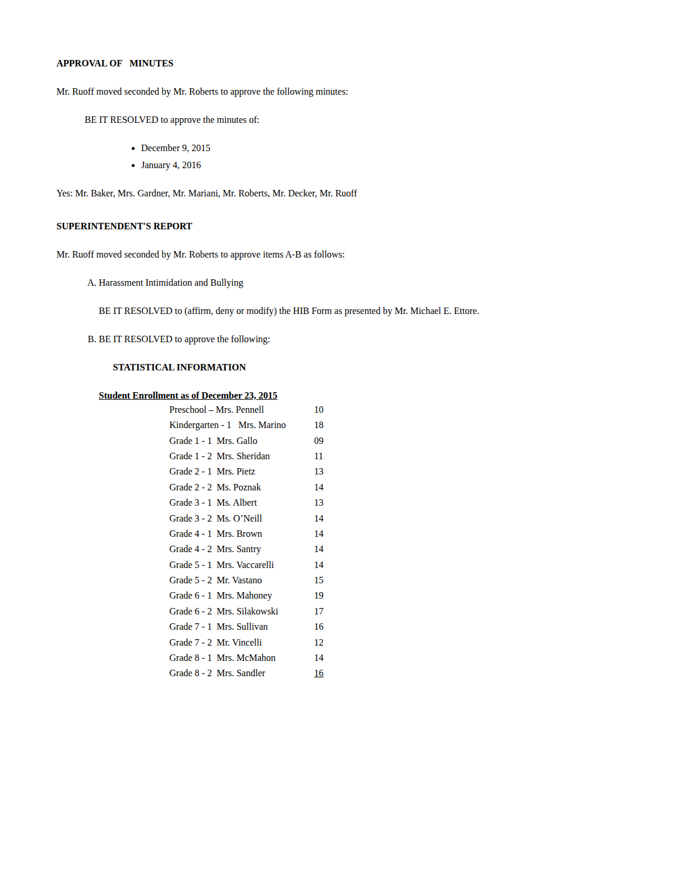APPROVAL OF MINUTES
Mr. Ruoff moved seconded by Mr. Roberts to approve the following minutes:
BE IT RESOLVED to approve the minutes of:
December 9, 2015
January 4, 2016
Yes: Mr. Baker, Mrs. Gardner, Mr. Mariani, Mr. Roberts, Mr. Decker, Mr. Ruoff
SUPERINTENDENT'S REPORT
Mr. Ruoff moved seconded by Mr. Roberts to approve items A-B as follows:
Harassment Intimidation and Bullying
BE IT RESOLVED to (affirm, deny or modify) the HIB Form as presented by Mr. Michael E. Ettore.
BE IT RESOLVED to approve the following:
STATISTICAL INFORMATION
Student Enrollment as of December 23, 2015
| Preschool – Mrs. Pennell | 10 |
| Kindergarten - 1 Mrs. Marino | 18 |
| Grade 1 - 1 Mrs. Gallo | 09 |
| Grade 1 - 2 Mrs. Sheridan | 11 |
| Grade 2 - 1 Mrs. Pietz | 13 |
| Grade 2 - 2 Ms. Poznak | 14 |
| Grade 3 - 1 Ms. Albert | 13 |
| Grade 3 - 2 Ms. O’Neill | 14 |
| Grade 4 - 1 Mrs. Brown | 14 |
| Grade 4 - 2 Mrs. Santry | 14 |
| Grade 5 - 1 Mrs. Vaccarelli | 14 |
| Grade 5 - 2 Mr. Vastano | 15 |
| Grade 6 - 1 Mrs. Mahoney | 19 |
| Grade 6 - 2 Mrs. Silakowski | 17 |
| Grade 7 - 1 Mrs. Sullivan | 16 |
| Grade 7 - 2 Mr. Vincelli | 12 |
| Grade 8 - 1 Mrs. McMahon | 14 |
| Grade 8 - 2 Mrs. Sandler | 16 |